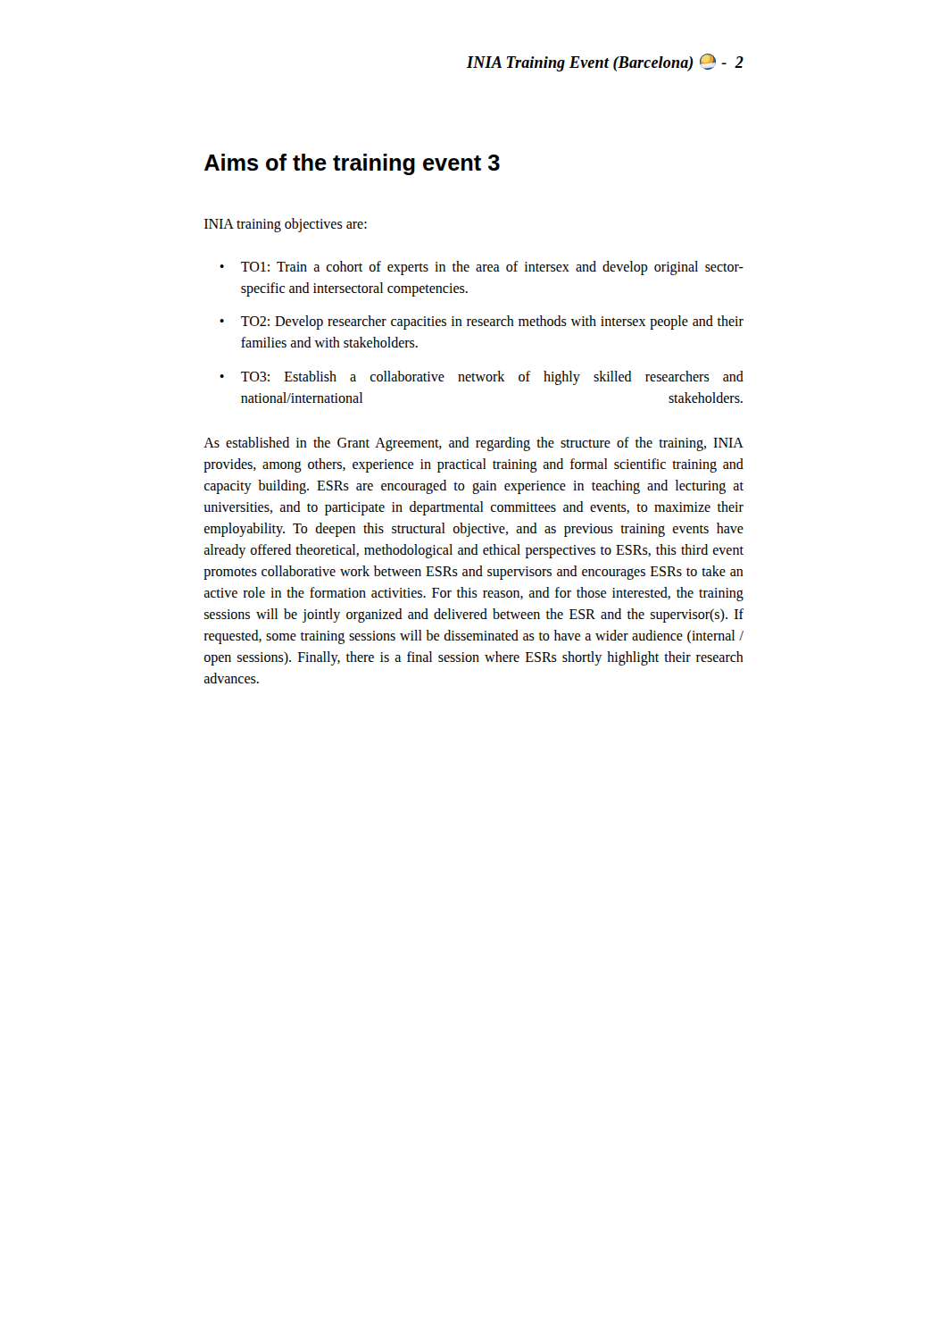INIA Training Event (Barcelona) - 2
Aims of the training event 3
INIA training objectives are:
TO1: Train a cohort of experts in the area of intersex and develop original sector-specific and intersectoral competencies.
TO2: Develop researcher capacities in research methods with intersex people and their families and with stakeholders.
TO3: Establish a collaborative network of highly skilled researchers and national/international stakeholders.
As established in the Grant Agreement, and regarding the structure of the training, INIA provides, among others, experience in practical training and formal scientific training and capacity building. ESRs are encouraged to gain experience in teaching and lecturing at universities, and to participate in departmental committees and events, to maximize their employability. To deepen this structural objective, and as previous training events have already offered theoretical, methodological and ethical perspectives to ESRs, this third event promotes collaborative work between ESRs and supervisors and encourages ESRs to take an active role in the formation activities. For this reason, and for those interested, the training sessions will be jointly organized and delivered between the ESR and the supervisor(s). If requested, some training sessions will be disseminated as to have a wider audience (internal / open sessions). Finally, there is a final session where ESRs shortly highlight their research advances.